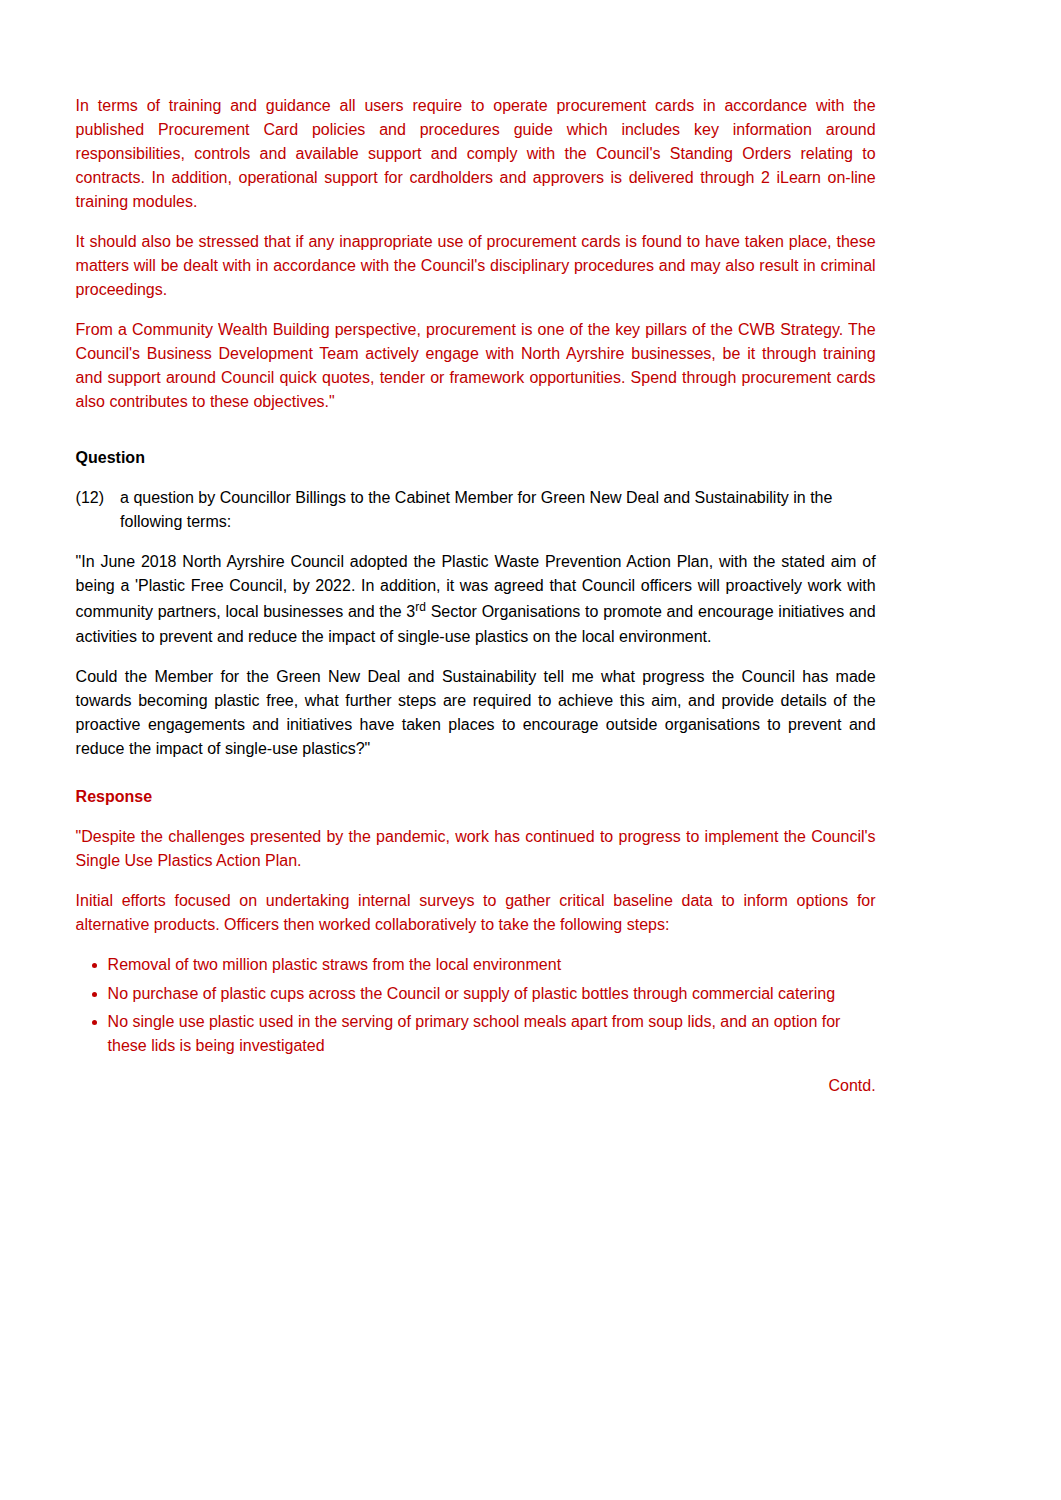In terms of training and guidance all users require to operate procurement cards in accordance with the published Procurement Card policies and procedures guide which includes key information around responsibilities, controls and available support and comply with the Council's Standing Orders relating to contracts. In addition, operational support for cardholders and approvers is delivered through 2 iLearn on-line training modules.
It should also be stressed that if any inappropriate use of procurement cards is found to have taken place, these matters will be dealt with in accordance with the Council's disciplinary procedures and may also result in criminal proceedings.
From a Community Wealth Building perspective, procurement is one of the key pillars of the CWB Strategy. The Council's Business Development Team actively engage with North Ayrshire businesses, be it through training and support around Council quick quotes, tender or framework opportunities. Spend through procurement cards also contributes to these objectives."
Question
(12) a question by Councillor Billings to the Cabinet Member for Green New Deal and Sustainability in the following terms:
"In June 2018 North Ayrshire Council adopted the Plastic Waste Prevention Action Plan, with the stated aim of being a 'Plastic Free Council, by 2022. In addition, it was agreed that Council officers will proactively work with community partners, local businesses and the 3rd Sector Organisations to promote and encourage initiatives and activities to prevent and reduce the impact of single-use plastics on the local environment.
Could the Member for the Green New Deal and Sustainability tell me what progress the Council has made towards becoming plastic free, what further steps are required to achieve this aim, and provide details of the proactive engagements and initiatives have taken places to encourage outside organisations to prevent and reduce the impact of single-use plastics?"
Response
"Despite the challenges presented by the pandemic, work has continued to progress to implement the Council's Single Use Plastics Action Plan.
Initial efforts focused on undertaking internal surveys to gather critical baseline data to inform options for alternative products. Officers then worked collaboratively to take the following steps:
Removal of two million plastic straws from the local environment
No purchase of plastic cups across the Council or supply of plastic bottles through commercial catering
No single use plastic used in the serving of primary school meals apart from soup lids, and an option for these lids is being investigated
Contd.